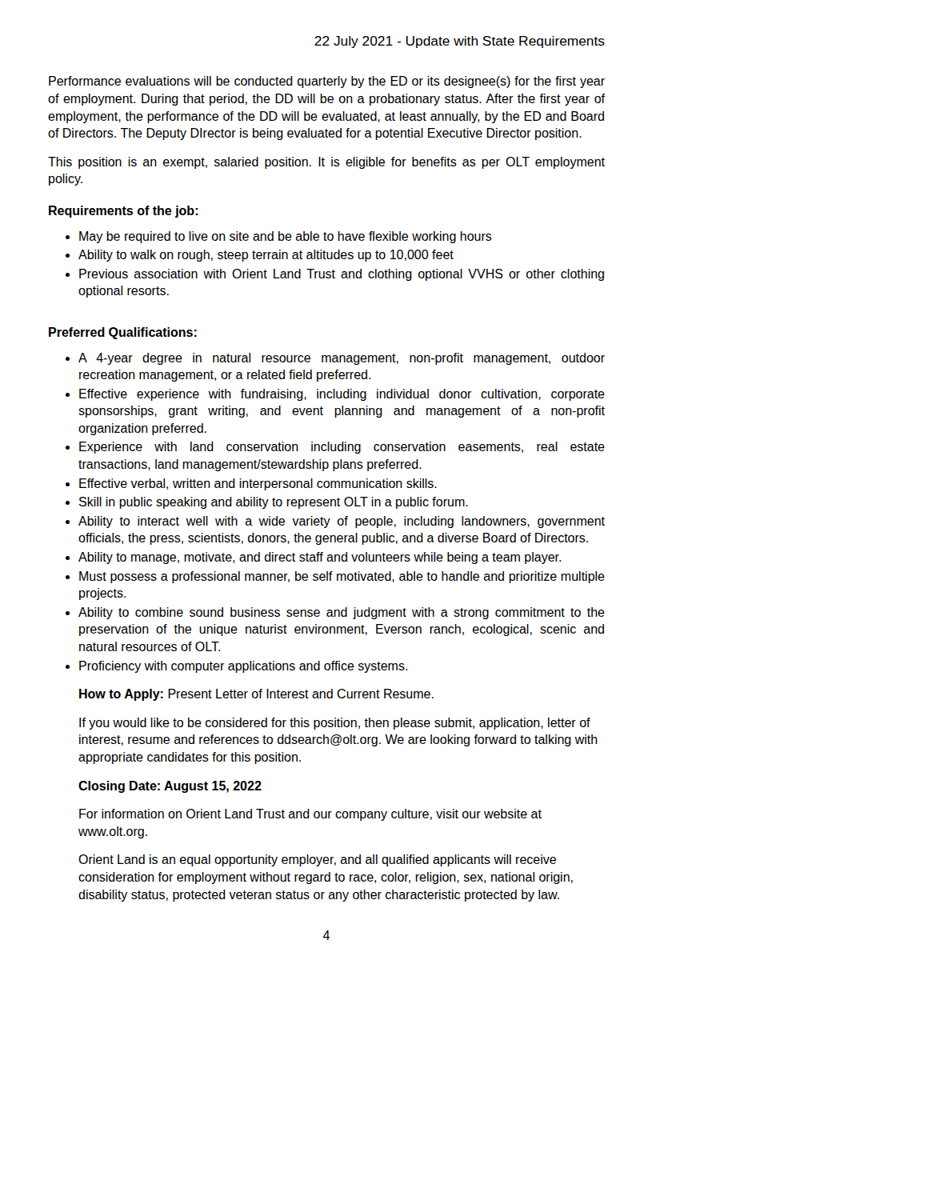22 July 2021 - Update with State Requirements
Performance evaluations will be conducted quarterly by the ED or its designee(s) for the first year of employment. During that period, the DD will be on a probationary status. After the first year of employment, the performance of the DD will be evaluated, at least annually, by the ED and Board of Directors. The Deputy DIrector is being evaluated for a potential Executive Director position.
This position is an exempt, salaried position. It is eligible for benefits as per OLT employment policy.
Requirements of the job:
May be required to live on site and be able to have flexible working hours
Ability to walk on rough, steep terrain at altitudes up to 10,000 feet
Previous association with Orient Land Trust and clothing optional VVHS or other clothing optional resorts.
Preferred Qualifications:
A 4-year degree in natural resource management, non-profit management, outdoor recreation management, or a related field preferred.
Effective experience with fundraising, including individual donor cultivation, corporate sponsorships, grant writing, and event planning and management of a non-profit organization preferred.
Experience with land conservation including conservation easements, real estate transactions, land management/stewardship plans preferred.
Effective verbal, written and interpersonal communication skills.
Skill in public speaking and ability to represent OLT in a public forum.
Ability to interact well with a wide variety of people, including landowners, government officials, the press, scientists, donors, the general public, and a diverse Board of Directors.
Ability to manage, motivate, and direct staff and volunteers while being a team player.
Must possess a professional manner, be self motivated, able to handle and prioritize multiple projects.
Ability to combine sound business sense and judgment with a strong commitment to the preservation of the unique naturist environment, Everson ranch, ecological, scenic and natural resources of OLT.
Proficiency with computer applications and office systems.
How to Apply: Present Letter of Interest and Current Resume.
If you would like to be considered for this position, then please submit, application, letter of interest, resume and references to ddsearch@olt.org. We are looking forward to talking with appropriate candidates for this position.
Closing Date: August 15, 2022
For information on Orient Land Trust and our company culture, visit our website at www.olt.org.
Orient Land is an equal opportunity employer, and all qualified applicants will receive consideration for employment without regard to race, color, religion, sex, national origin, disability status, protected veteran status or any other characteristic protected by law.
4